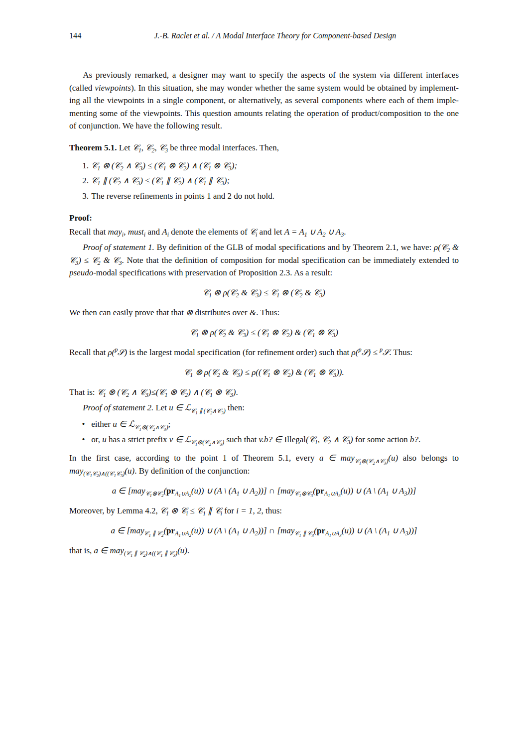144 J.-B. Raclet et al. / A Modal Interface Theory for Component-based Design
As previously remarked, a designer may want to specify the aspects of the system via different interfaces (called viewpoints). In this situation, she may wonder whether the same system would be obtained by implementing all the viewpoints in a single component, or alternatively, as several components where each of them implementing some of the viewpoints. This question amounts relating the operation of product/composition to the one of conjunction. We have the following result.
Theorem 5.1. Let 𝒞1, 𝒞2, 𝒞3 be three modal interfaces. Then,
𝒞1 ⊗ (𝒞2 ∧ 𝒞3) ≤ (𝒞1 ⊗ 𝒞2) ∧ (𝒞1 ⊗ 𝒞3);
𝒞1 ∥ (𝒞2 ∧ 𝒞3) ≤ (𝒞1 ∥ 𝒞2) ∧ (𝒞1 ∥ 𝒞3);
The reverse refinements in points 1 and 2 do not hold.
Proof:
Recall that mayi, musti and Ai denote the elements of 𝒞i and let A = A1 ∪ A2 ∪ A3.
Proof of statement 1. By definition of the GLB of modal specifications and by Theorem 2.1, we have: ρ(𝒞2 & 𝒞3) ≤ 𝒞2 & 𝒞3. Note that the definition of composition for modal specification can be immediately extended to pseudo-modal specifications with preservation of Proposition 2.3. As a result:
𝒞1 ⊗ ρ(𝒞2 & 𝒞3) ≤ 𝒞1 ⊗ (𝒞2 & 𝒞3)
We then can easily prove that that ⊗ distributes over &. Thus:
𝒞1 ⊗ ρ(𝒞2 & 𝒞3) ≤ (𝒞1 ⊗ 𝒞2) & (𝒞1 ⊗ 𝒞3)
Recall that ρ(p𝒮) is the largest modal specification (for refinement order) such that ρ(p𝒮) ≤ p𝒮. Thus:
𝒞1 ⊗ ρ(𝒞2 & 𝒞3) ≤ ρ((𝒞1 ⊗ 𝒞2) & (𝒞1 ⊗ 𝒞3)).
That is: 𝒞1 ⊗ (𝒞2 ∧ 𝒞3)≤(𝒞1 ⊗ 𝒞2) ∧ (𝒞1 ⊗ 𝒞3).
Proof of statement 2. Let u ∈ ℒ𝒞1 ∥ (𝒞2∧𝒞3) then:
either u ∈ ℒ𝒞1⊗(𝒞2∧𝒞3);
or, u has a strict prefix v ∈ ℒ𝒞1⊗(𝒞2∧𝒞3) such that v.b? ∈ Illegal(𝒞1, 𝒞2 ∧ 𝒞3) for some action b?.
In the first case, according to the point 1 of Theorem 5.1, every a ∈ may𝒞1⊗(𝒞2∧𝒞3)(u) also belongs to may(𝒞1𝒞2)∧((𝒞1𝒞3)(u). By definition of the conjunction:
a ∈ [may𝒞1⊗𝒞2(prA1∪A2(u)) ∪ (A \ (A1 ∪ A2))] ∩ [may𝒞1⊗𝒞3(prA1∪A3(u)) ∪ (A \ (A1 ∪ A3))]
Moreover, by Lemma 4.2, 𝒞1 ⊗ 𝒞i ≤ 𝒞1 ∥ 𝒞i for i = 1, 2, thus:
a ∈ [may𝒞1 ∥ 𝒞2(prA1∪A2(u)) ∪ (A \ (A1 ∪ A2))] ∩ [may𝒞1 ∥ 𝒞3(prA1∪A3(u)) ∪ (A \ (A1 ∪ A3))]
that is, a ∈ may(𝒞1 ∥ 𝒞2)∧((𝒞1 ∥ 𝒞3)(u).